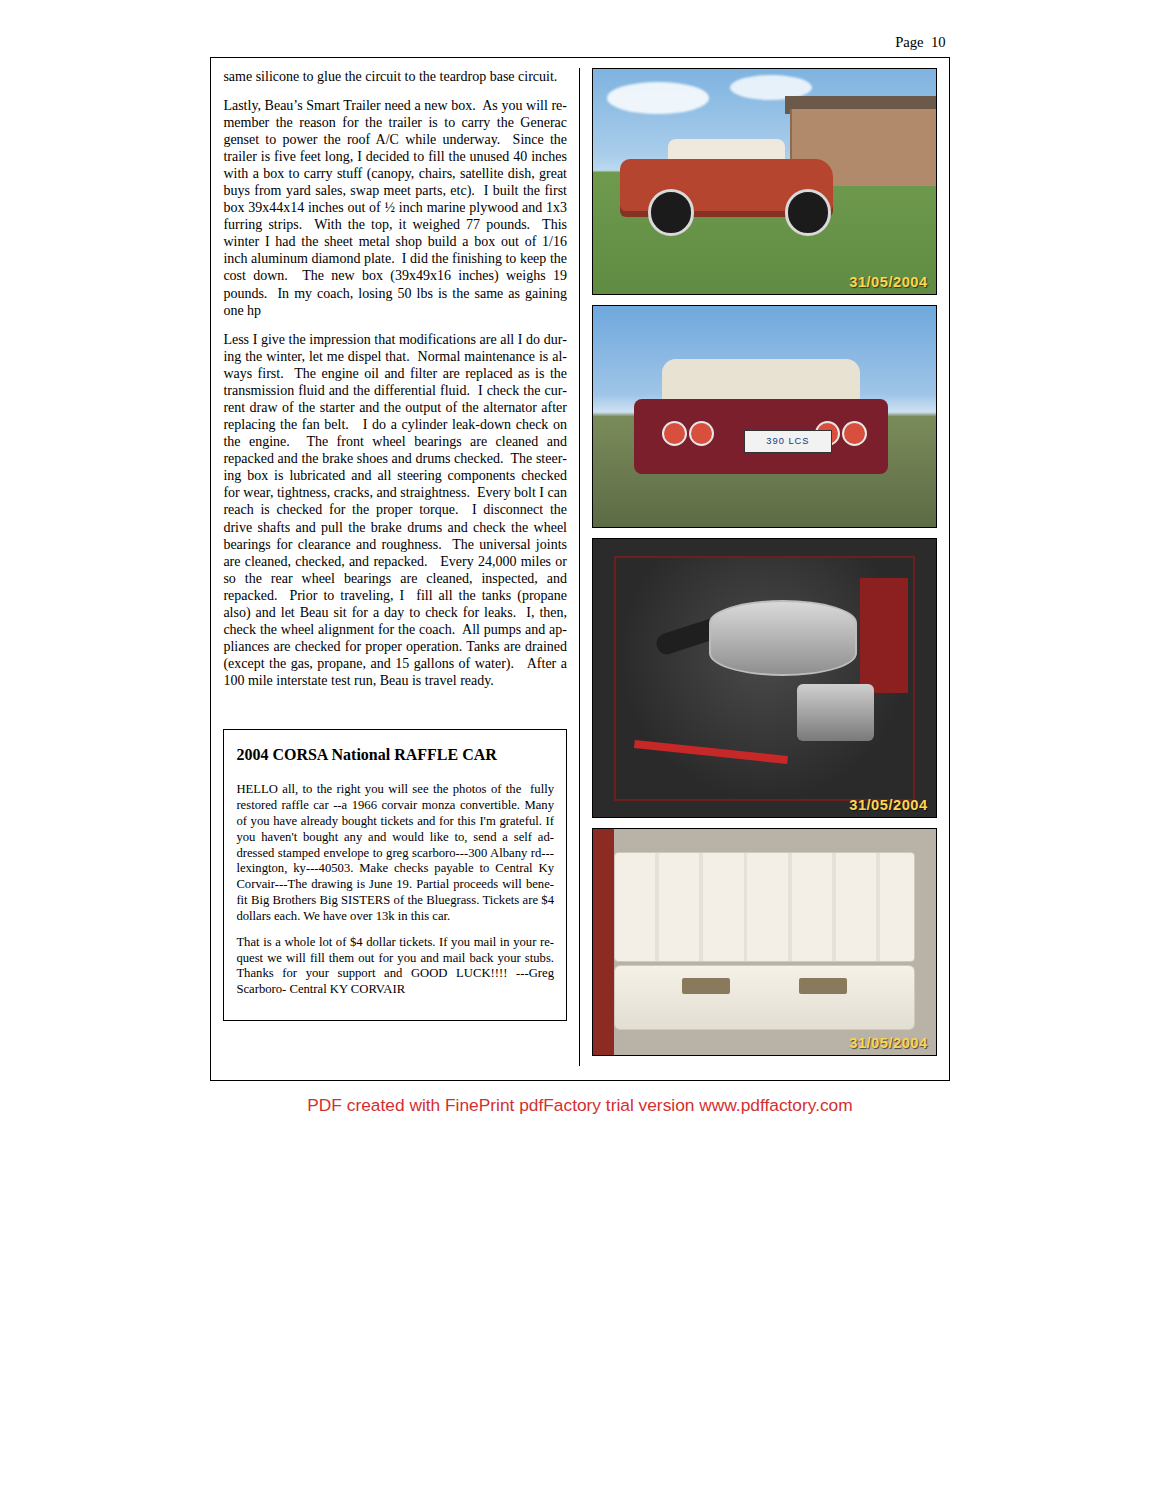Page 10
same silicone to glue the circuit to the teardrop base circuit.
Lastly, Beau’s Smart Trailer need a new box. As you will remember the reason for the trailer is to carry the Generac genset to power the roof A/C while underway. Since the trailer is five feet long, I decided to fill the unused 40 inches with a box to carry stuff (canopy, chairs, satellite dish, great buys from yard sales, swap meet parts, etc). I built the first box 39x44x14 inches out of ½ inch marine plywood and 1x3 furring strips. With the top, it weighed 77 pounds. This winter I had the sheet metal shop build a box out of 1/16 inch aluminum diamond plate. I did the finishing to keep the cost down. The new box (39x49x16 inches) weighs 19 pounds. In my coach, losing 50 lbs is the same as gaining one hp
Less I give the impression that modifications are all I do during the winter, let me dispel that. Normal maintenance is always first. The engine oil and filter are replaced as is the transmission fluid and the differential fluid. I check the current draw of the starter and the output of the alternator after replacing the fan belt. I do a cylinder leak-down check on the engine. The front wheel bearings are cleaned and repacked and the brake shoes and drums checked. The steering box is lubricated and all steering components checked for wear, tightness, cracks, and straightness. Every bolt I can reach is checked for the proper torque. I disconnect the drive shafts and pull the brake drums and check the wheel bearings for clearance and roughness. The universal joints are cleaned, checked, and repacked. Every 24,000 miles or so the rear wheel bearings are cleaned, inspected, and repacked. Prior to traveling, I fill all the tanks (propane also) and let Beau sit for a day to check for leaks. I, then, check the wheel alignment for the coach. All pumps and appliances are checked for proper operation. Tanks are drained (except the gas, propane, and 15 gallons of water). After a 100 mile interstate test run, Beau is travel ready.
2004 CORSA National RAFFLE CAR
HELLO all, to the right you will see the photos of the fully restored raffle car --a 1966 corvair monza convertible. Many of you have already bought tickets and for this I'm grateful. If you haven't bought any and would like to, send a self addressed stamped envelope to greg scarboro---300 Albany rd---lexington, ky---40503. Make checks payable to Central Ky Corvair---The drawing is June 19. Partial proceeds will benefit Big Brothers Big SISTERS of the Bluegrass. Tickets are $4 dollars each. We have over 13k in this car.
That is a whole lot of $4 dollar tickets. If you mail in your request we will fill them out for you and mail back your stubs. Thanks for your support and GOOD LUCK!!!! ---Greg Scarboro- Central KY CORVAIR
31/05/2004
390 LCS
31/05/2004
31/05/2004
PDF created with FinePrint pdfFactory trial version www.pdffactory.com